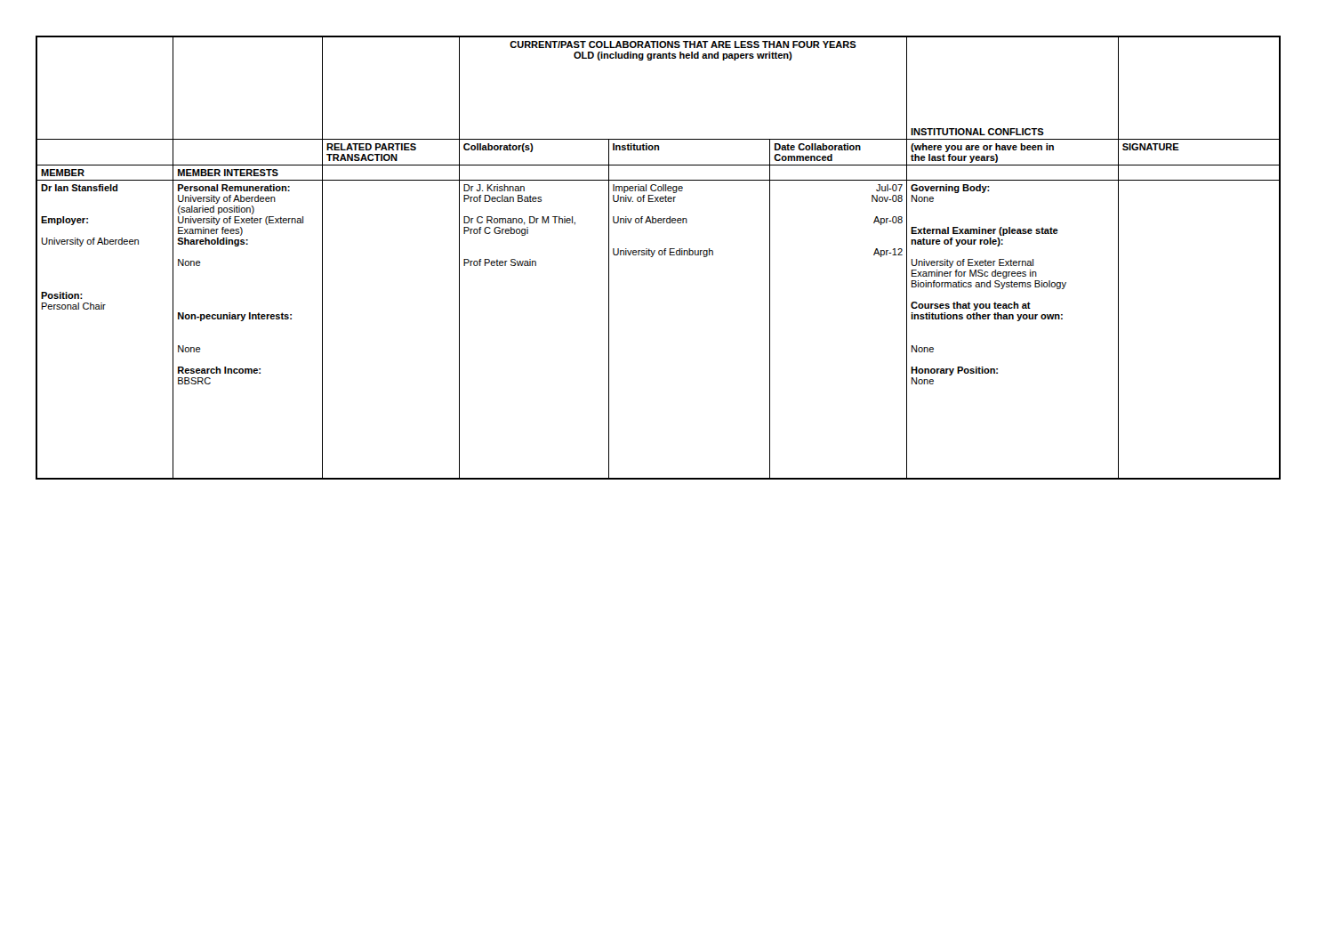| | | | CURRENT/PAST COLLABORATIONS THAT ARE LESS THAN FOUR YEARS OLD (including grants held and papers written) | INSTITUTIONAL CONFLICTS | |
| | | RELATED PARTIES TRANSACTION | Collaborator(s) | Institution | Date Collaboration Commenced | (where you are or have been in the last four years) | SIGNATURE |
| MEMBER | MEMBER INTERESTS | | | | | | |
| Dr Ian Stansfield Employer: University of Aberdeen Position: Personal Chair | Personal Remuneration: University of Aberdeen (salaried position) University of Exeter (External Examiner fees) Shareholdings: None Non-pecuniary Interests: None Research Income: BBSRC | | Dr J. Krishnan Prof Declan Bates Dr C Romano, Dr M Thiel, Prof C Grebogi Prof Peter Swain | Imperial College Univ. of Exeter Univ of Aberdeen University of Edinburgh | Jul-07 Nov-08 Apr-08 Apr-12 | Governing Body: None External Examiner (please state nature of your role): University of Exeter External Examiner for MSc degrees in Bioinformatics and Systems Biology Courses that you teach at institutions other than your own: None Honorary Position: None | |